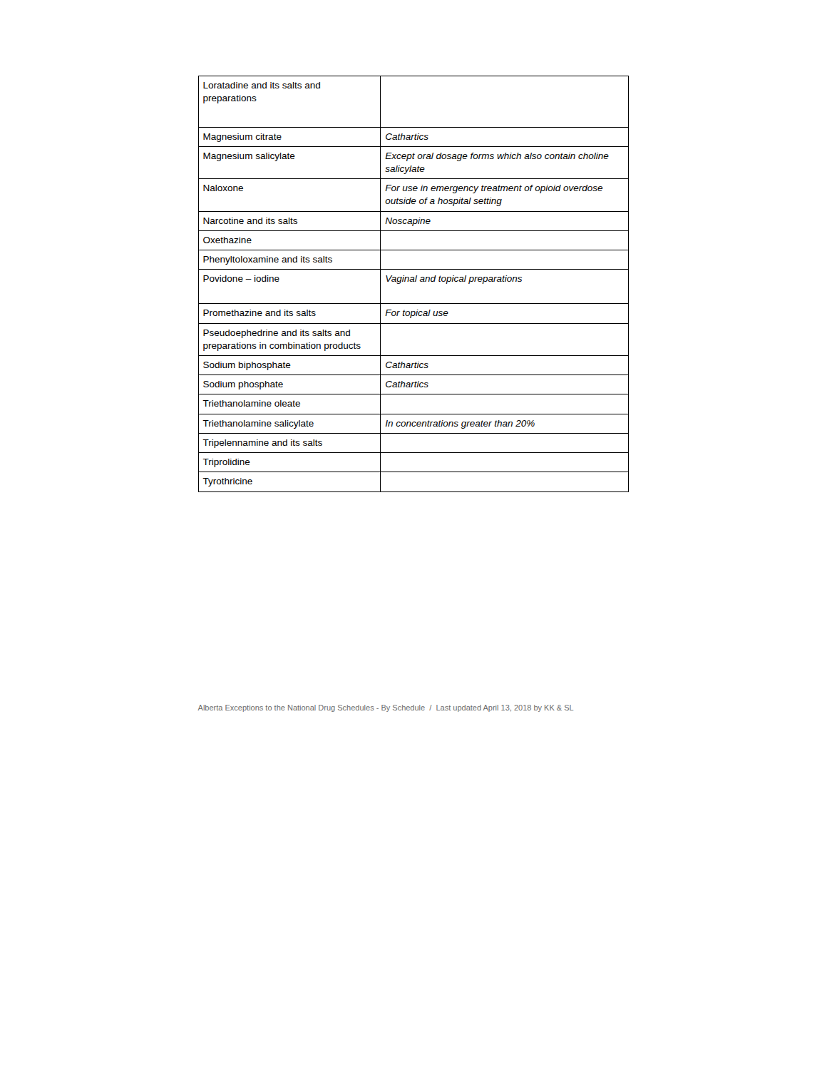| Loratadine and its salts and preparations | |
| Magnesium citrate | Cathartics |
| Magnesium salicylate | Except oral dosage forms which also contain choline salicylate |
| Naloxone | For use in emergency treatment of opioid overdose outside of a hospital setting |
| Narcotine and its salts | Noscapine |
| Oxethazine | |
| Phenyltoloxamine and its salts | |
| Povidone – iodine | Vaginal and topical preparations |
| Promethazine and its salts | For topical use |
| Pseudoephedrine and its salts and preparations in combination products | |
| Sodium biphosphate | Cathartics |
| Sodium phosphate | Cathartics |
| Triethanolamine oleate | |
| Triethanolamine salicylate | In concentrations greater than 20% |
| Tripelennamine and its salts | |
| Triprolidine | |
| Tyrothricine | |
Alberta Exceptions to the National Drug Schedules - By Schedule / Last updated April 13, 2018 by KK & SL